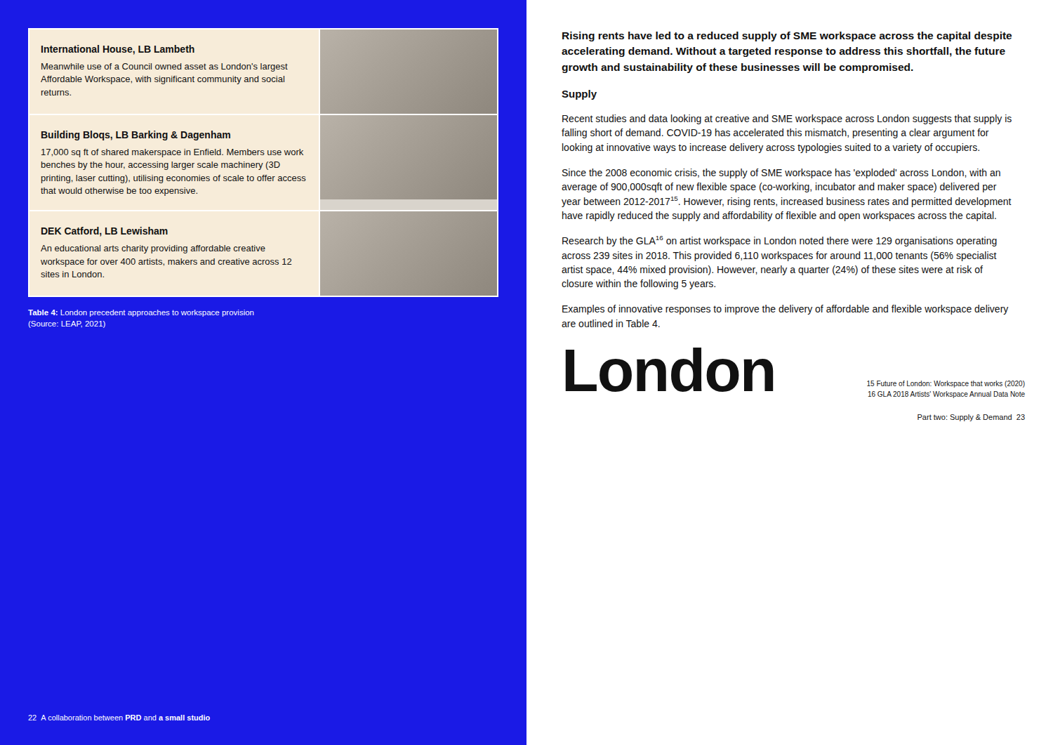| International House, LB Lambeth Meanwhile use of a Council owned asset as London's largest Affordable Workspace, with significant community and social returns. | |
| Building Bloqs, LB Barking & Dagenham 17,000 sq ft of shared makerspace in Enfield. Members use work benches by the hour, accessing larger scale machinery (3D printing, laser cutting), utilising economies of scale to offer access that would otherwise be too expensive. | |
| DEK Catford, LB Lewisham An educational arts charity providing affordable creative workspace for over 400 artists, makers and creative across 12 sites in London. | |
Table 4: London precedent approaches to workspace provision
(Source: LEAP, 2021)
22 A collaboration between PRD and a small studio
Rising rents have led to a reduced supply of SME workspace across the capital despite accelerating demand. Without a targeted response to address this shortfall, the future growth and sustainability of these businesses will be compromised.
Supply
Recent studies and data looking at creative and SME workspace across London suggests that supply is falling short of demand. COVID-19 has accelerated this mismatch, presenting a clear argument for looking at innovative ways to increase delivery across typologies suited to a variety of occupiers.
Since the 2008 economic crisis, the supply of SME workspace has 'exploded' across London, with an average of 900,000sqft of new flexible space (co-working, incubator and maker space) delivered per year between 2012-201715. However, rising rents, increased business rates and permitted development have rapidly reduced the supply and affordability of flexible and open workspaces across the capital.
Research by the GLA16 on artist workspace in London noted there were 129 organisations operating across 239 sites in 2018. This provided 6,110 workspaces for around 11,000 tenants (56% specialist artist space, 44% mixed provision). However, nearly a quarter (24%) of these sites were at risk of closure within the following 5 years.
Examples of innovative responses to improve the delivery of affordable and flexible workspace delivery are outlined in Table 4.
London
15 Future of London: Workspace that works (2020)
16 GLA 2018 Artists' Workspace Annual Data Note
Part two: Supply & Demand 23